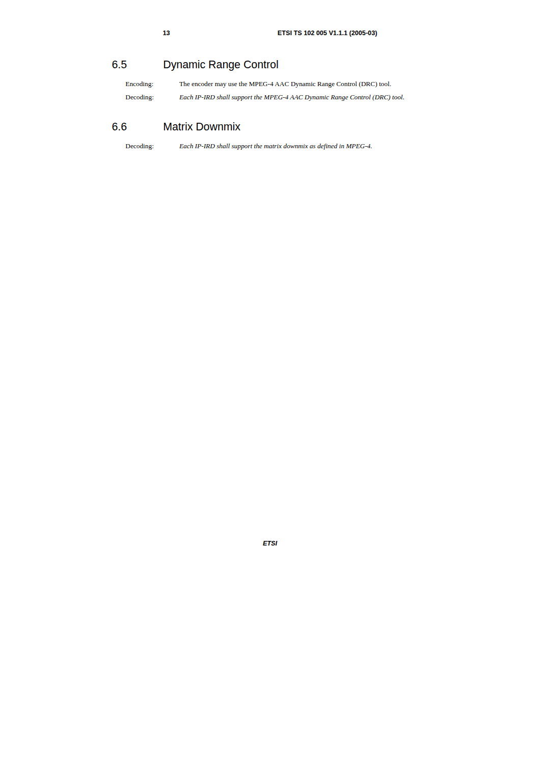13 ETSI TS 102 005 V1.1.1 (2005-03)
6.5 Dynamic Range Control
Encoding: The encoder may use the MPEG-4 AAC Dynamic Range Control (DRC) tool.
Decoding: Each IP-IRD shall support the MPEG-4 AAC Dynamic Range Control (DRC) tool.
6.6 Matrix Downmix
Decoding: Each IP-IRD shall support the matrix downmix as defined in MPEG-4.
ETSI